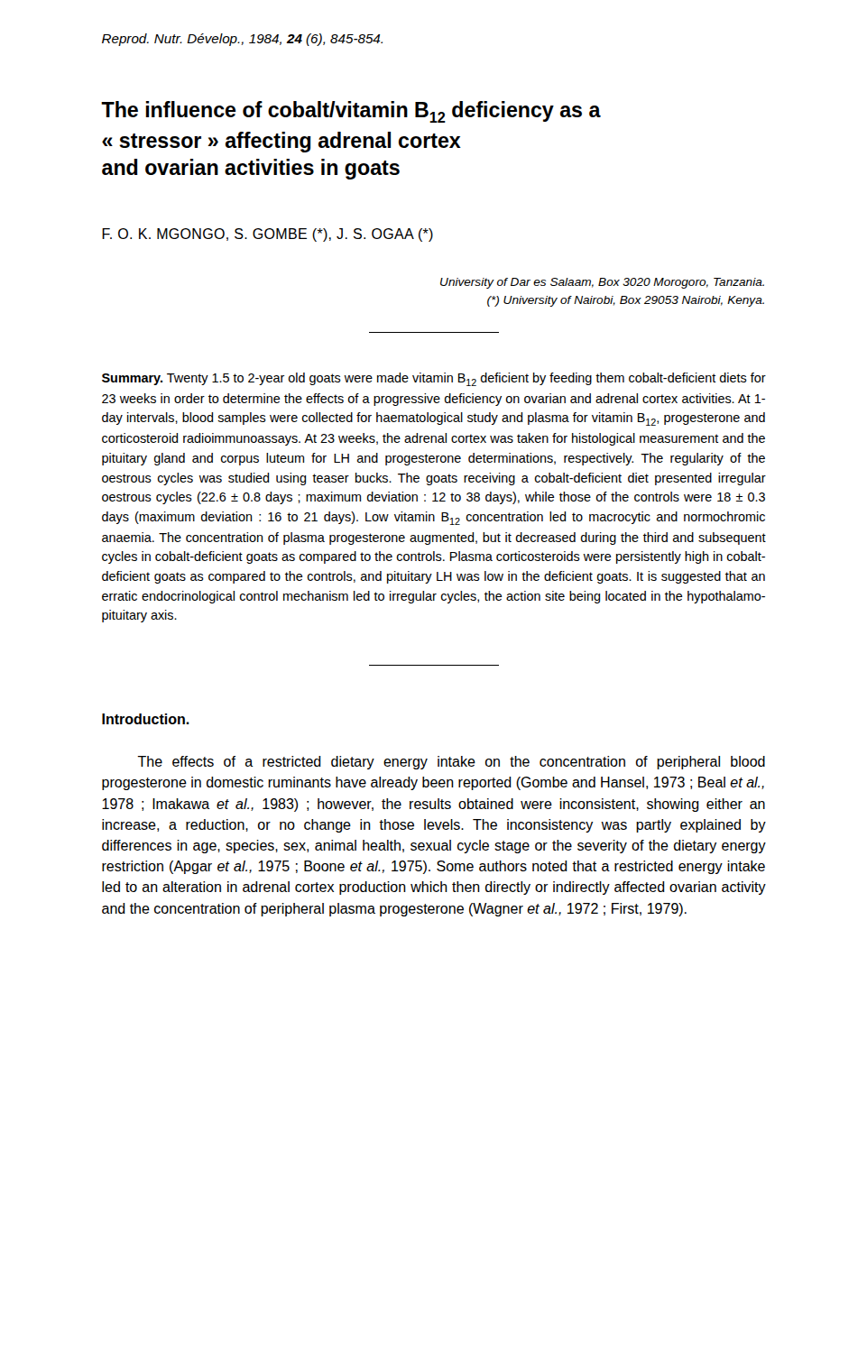Reprod. Nutr. Dévelop., 1984, 24 (6), 845-854.
The influence of cobalt/vitamin B12 deficiency as a
« stressor » affecting adrenal cortex
and ovarian activities in goats
F. O. K. MGONGO, S. GOMBE (*), J. S. OGAA (*)
University of Dar es Salaam, Box 3020 Morogoro, Tanzania.
(*) University of Nairobi, Box 29053 Nairobi, Kenya.
Summary. Twenty 1.5 to 2-year old goats were made vitamin B12 deficient by feeding them cobalt-deficient diets for 23 weeks in order to determine the effects of a progressive deficiency on ovarian and adrenal cortex activities. At 1-day intervals, blood samples were collected for haematological study and plasma for vitamin B12, progesterone and corticosteroid radioimmunoassays. At 23 weeks, the adrenal cortex was taken for histological measurement and the pituitary gland and corpus luteum for LH and progesterone determinations, respectively. The regularity of the oestrous cycles was studied using teaser bucks. The goats receiving a cobalt-deficient diet presented irregular oestrous cycles (22.6 ± 0.8 days ; maximum deviation : 12 to 38 days), while those of the controls were 18 ± 0.3 days (maximum deviation : 16 to 21 days). Low vitamin B12 concentration led to macrocytic and normochromic anaemia. The concentration of plasma progesterone augmented, but it decreased during the third and subsequent cycles in cobalt-deficient goats as compared to the controls. Plasma corticosteroids were persistently high in cobalt-deficient goats as compared to the controls, and pituitary LH was low in the deficient goats. It is suggested that an erratic endocrinological control mechanism led to irregular cycles, the action site being located in the hypothalamo-pituitary axis.
Introduction.
The effects of a restricted dietary energy intake on the concentration of peripheral blood progesterone in domestic ruminants have already been reported (Gombe and Hansel, 1973 ; Beal et al., 1978 ; Imakawa et al., 1983) ; however, the results obtained were inconsistent, showing either an increase, a reduction, or no change in those levels. The inconsistency was partly explained by differences in age, species, sex, animal health, sexual cycle stage or the severity of the dietary energy restriction (Apgar et al., 1975 ; Boone et al., 1975). Some authors noted that a restricted energy intake led to an alteration in adrenal cortex production which then directly or indirectly affected ovarian activity and the concentration of peripheral plasma progesterone (Wagner et al., 1972 ; First, 1979).